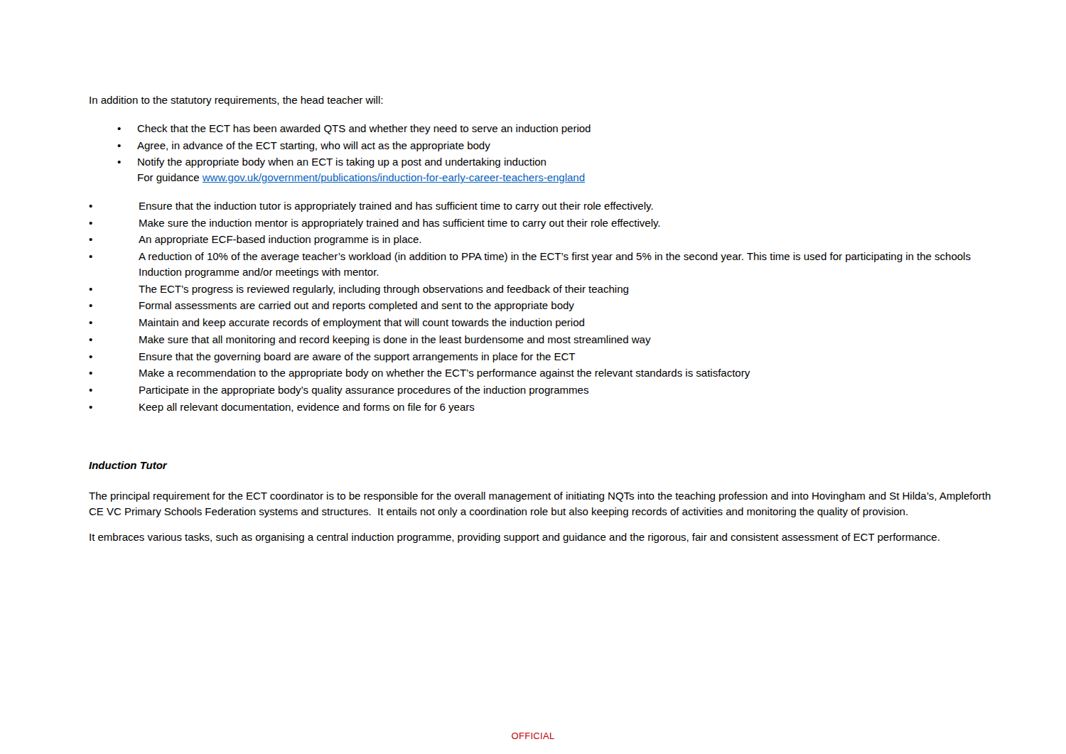In addition to the statutory requirements, the head teacher will:
Check that the ECT has been awarded QTS and whether they need to serve an induction period
Agree, in advance of the ECT starting, who will act as the appropriate body
Notify the appropriate body when an ECT is taking up a post and undertaking induction For guidance www.gov.uk/government/publications/induction-for-early-career-teachers-england
Ensure that the induction tutor is appropriately trained and has sufficient time to carry out their role effectively.
Make sure the induction mentor is appropriately trained and has sufficient time to carry out their role effectively.
An appropriate ECF-based induction programme is in place.
A reduction of 10% of the average teacher’s workload (in addition to PPA time) in the ECT’s first year and 5% in the second year. This time is used for participating in the schools Induction programme and/or meetings with mentor.
The ECT’s progress is reviewed regularly, including through observations and feedback of their teaching
Formal assessments are carried out and reports completed and sent to the appropriate body
Maintain and keep accurate records of employment that will count towards the induction period
Make sure that all monitoring and record keeping is done in the least burdensome and most streamlined way
Ensure that the governing board are aware of the support arrangements in place for the ECT
Make a recommendation to the appropriate body on whether the ECT’s performance against the relevant standards is satisfactory
Participate in the appropriate body’s quality assurance procedures of the induction programmes
Keep all relevant documentation, evidence and forms on file for 6 years
Induction Tutor
The principal requirement for the ECT coordinator is to be responsible for the overall management of initiating NQTs into the teaching profession and into Hovingham and St Hilda’s, Ampleforth CE VC Primary Schools Federation systems and structures. It entails not only a coordination role but also keeping records of activities and monitoring the quality of provision.
It embraces various tasks, such as organising a central induction programme, providing support and guidance and the rigorous, fair and consistent assessment of ECT performance.
OFFICIAL